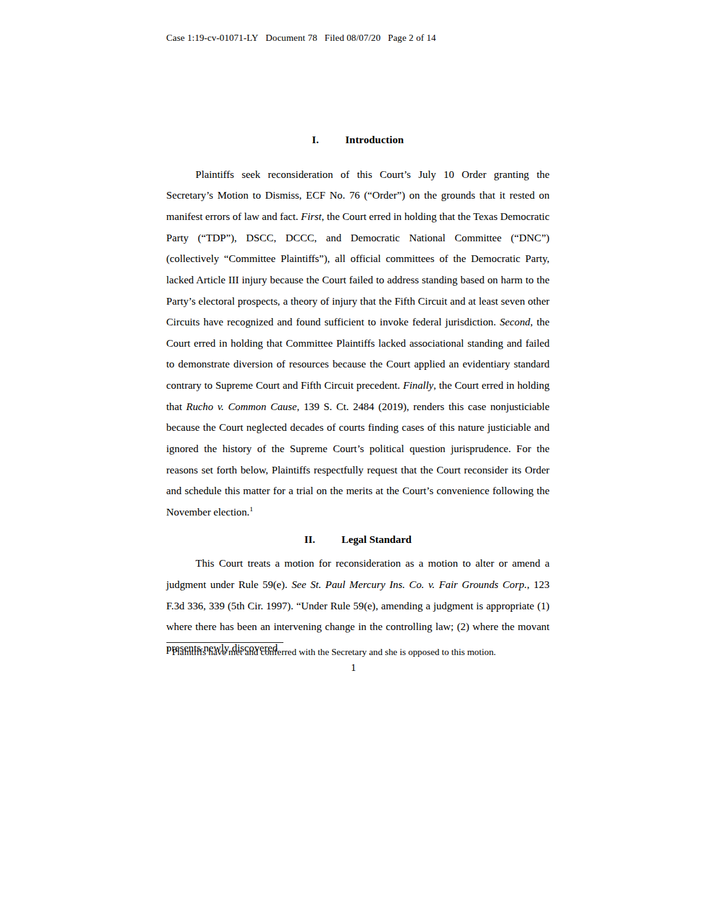Case 1:19-cv-01071-LY Document 78 Filed 08/07/20 Page 2 of 14
I. Introduction
Plaintiffs seek reconsideration of this Court’s July 10 Order granting the Secretary’s Motion to Dismiss, ECF No. 76 (“Order”) on the grounds that it rested on manifest errors of law and fact. First, the Court erred in holding that the Texas Democratic Party (“TDP”), DSCC, DCCC, and Democratic National Committee (“DNC”) (collectively “Committee Plaintiffs”), all official committees of the Democratic Party, lacked Article III injury because the Court failed to address standing based on harm to the Party’s electoral prospects, a theory of injury that the Fifth Circuit and at least seven other Circuits have recognized and found sufficient to invoke federal jurisdiction. Second, the Court erred in holding that Committee Plaintiffs lacked associational standing and failed to demonstrate diversion of resources because the Court applied an evidentiary standard contrary to Supreme Court and Fifth Circuit precedent. Finally, the Court erred in holding that Rucho v. Common Cause, 139 S. Ct. 2484 (2019), renders this case nonjusticiable because the Court neglected decades of courts finding cases of this nature justiciable and ignored the history of the Supreme Court’s political question jurisprudence. For the reasons set forth below, Plaintiffs respectfully request that the Court reconsider its Order and schedule this matter for a trial on the merits at the Court’s convenience following the November election.1
II. Legal Standard
This Court treats a motion for reconsideration as a motion to alter or amend a judgment under Rule 59(e). See St. Paul Mercury Ins. Co. v. Fair Grounds Corp., 123 F.3d 336, 339 (5th Cir. 1997). “Under Rule 59(e), amending a judgment is appropriate (1) where there has been an intervening change in the controlling law; (2) where the movant presents newly discovered
1 Plaintiffs have met and conferred with the Secretary and she is opposed to this motion.
1